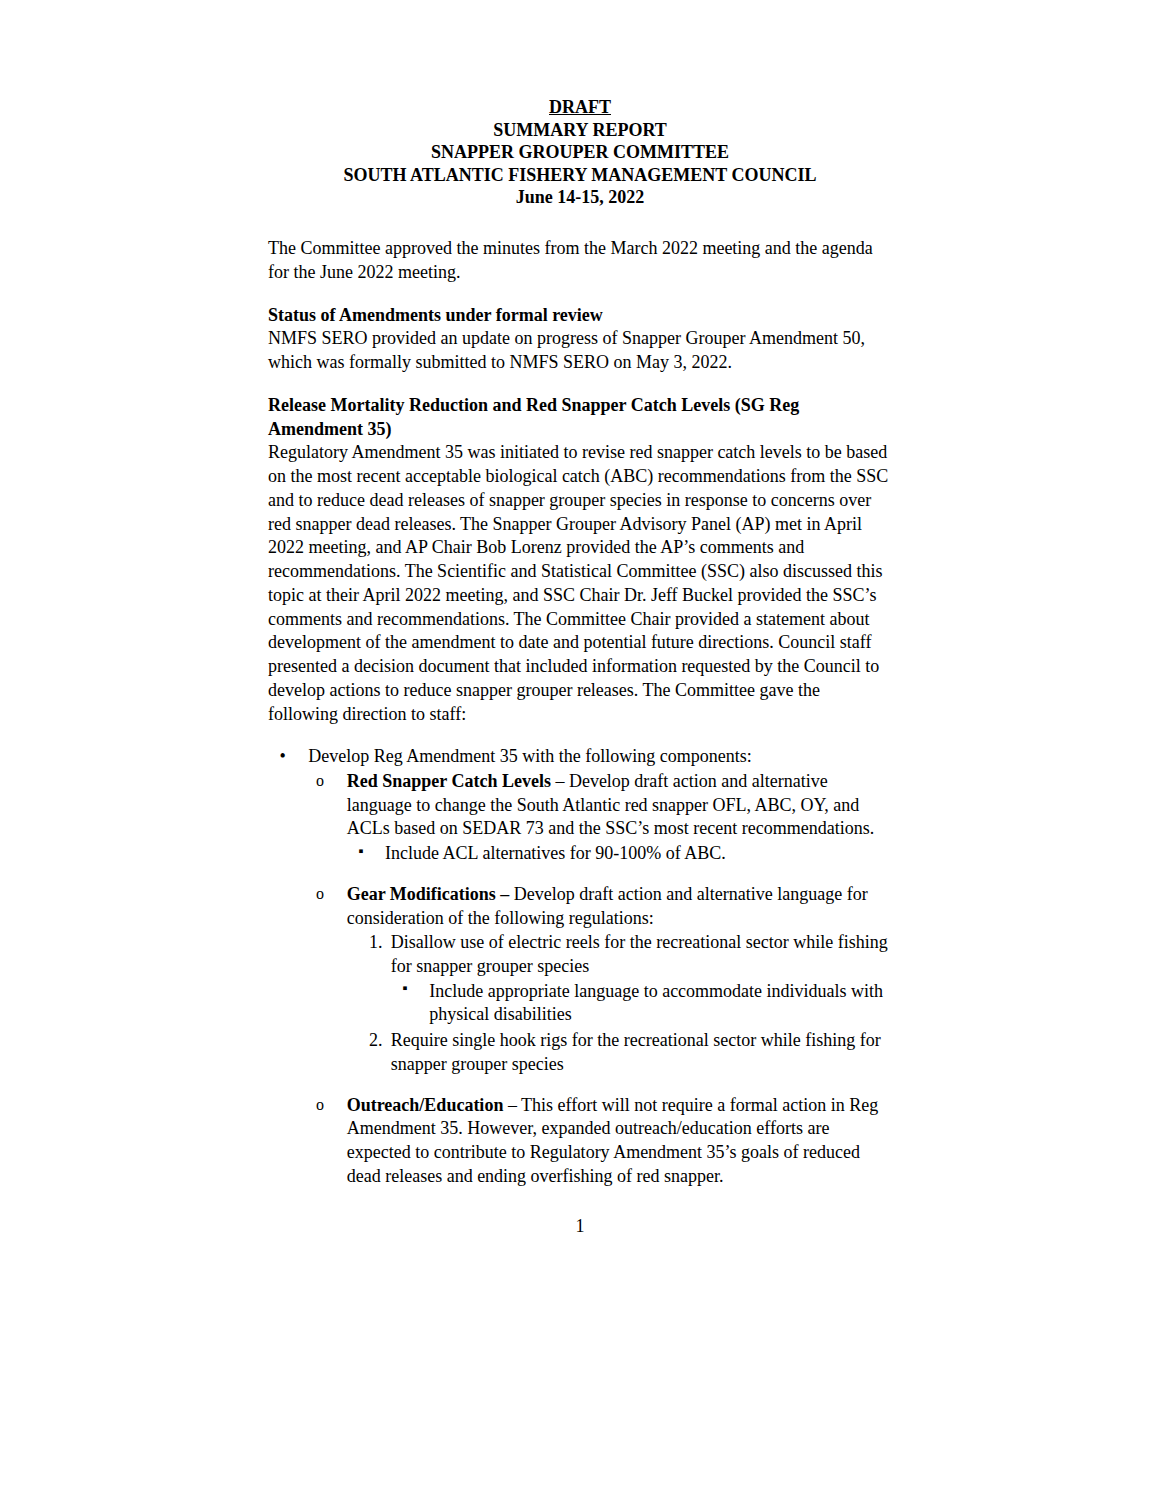DRAFT
SUMMARY REPORT
SNAPPER GROUPER COMMITTEE
SOUTH ATLANTIC FISHERY MANAGEMENT COUNCIL
June 14-15, 2022
The Committee approved the minutes from the March 2022 meeting and the agenda for the June 2022 meeting.
Status of Amendments under formal review
NMFS SERO provided an update on progress of Snapper Grouper Amendment 50, which was formally submitted to NMFS SERO on May 3, 2022.
Release Mortality Reduction and Red Snapper Catch Levels (SG Reg Amendment 35)
Regulatory Amendment 35 was initiated to revise red snapper catch levels to be based on the most recent acceptable biological catch (ABC) recommendations from the SSC and to reduce dead releases of snapper grouper species in response to concerns over red snapper dead releases. The Snapper Grouper Advisory Panel (AP) met in April 2022 meeting, and AP Chair Bob Lorenz provided the AP’s comments and recommendations. The Scientific and Statistical Committee (SSC) also discussed this topic at their April 2022 meeting, and SSC Chair Dr. Jeff Buckel provided the SSC’s comments and recommendations. The Committee Chair provided a statement about development of the amendment to date and potential future directions. Council staff presented a decision document that included information requested by the Council to develop actions to reduce snapper grouper releases. The Committee gave the following direction to staff:
Develop Reg Amendment 35 with the following components:
Red Snapper Catch Levels – Develop draft action and alternative language to change the South Atlantic red snapper OFL, ABC, OY, and ACLs based on SEDAR 73 and the SSC’s most recent recommendations.
Include ACL alternatives for 90-100% of ABC.
Gear Modifications – Develop draft action and alternative language for consideration of the following regulations:
Disallow use of electric reels for the recreational sector while fishing for snapper grouper species
Include appropriate language to accommodate individuals with physical disabilities
Require single hook rigs for the recreational sector while fishing for snapper grouper species
Outreach/Education – This effort will not require a formal action in Reg Amendment 35. However, expanded outreach/education efforts are expected to contribute to Regulatory Amendment 35’s goals of reduced dead releases and ending overfishing of red snapper.
1